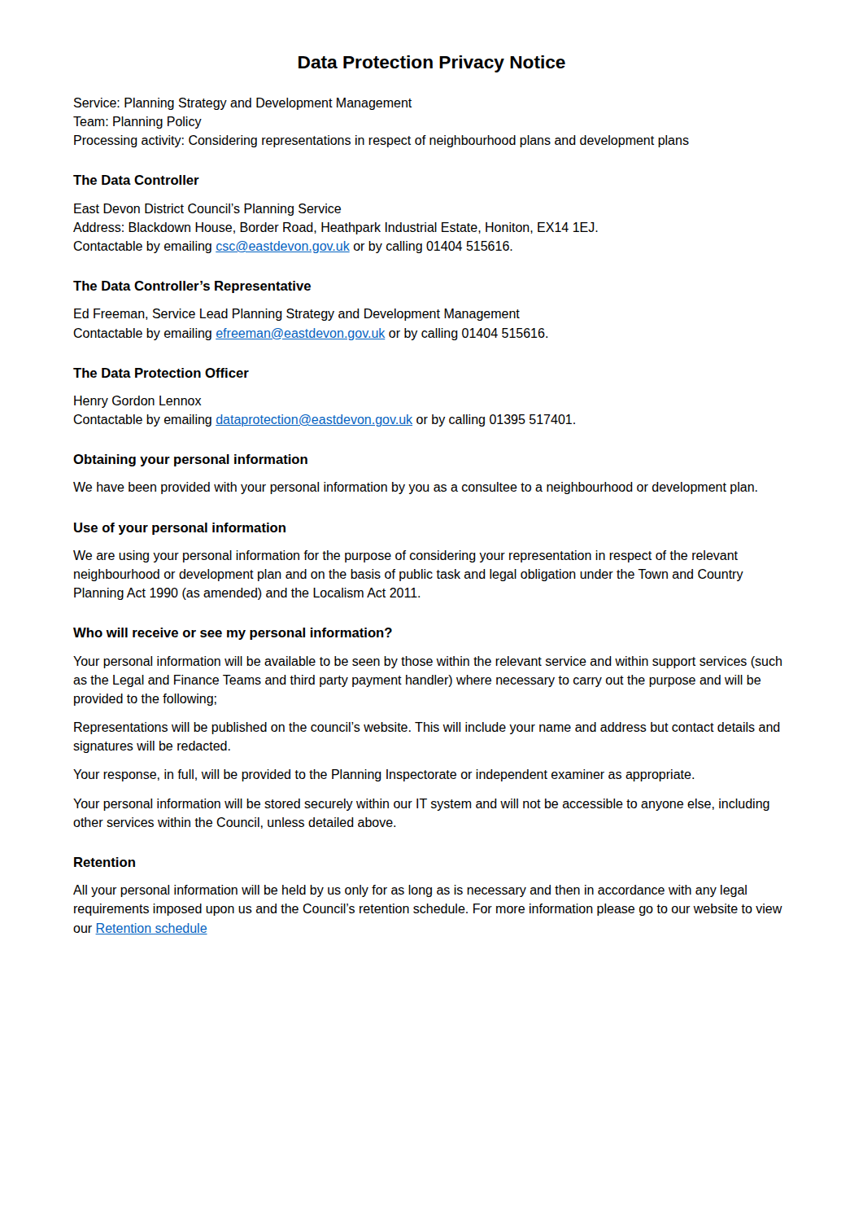Data Protection Privacy Notice
Service: Planning Strategy and Development Management
Team: Planning Policy
Processing activity: Considering representations in respect of neighbourhood plans and development plans
The Data Controller
East Devon District Council’s Planning Service
Address: Blackdown House, Border Road, Heathpark Industrial Estate, Honiton, EX14 1EJ.
Contactable by emailing csc@eastdevon.gov.uk or by calling 01404 515616.
The Data Controller’s Representative
Ed Freeman, Service Lead Planning Strategy and Development Management
Contactable by emailing efreeman@eastdevon.gov.uk or by calling 01404 515616.
The Data Protection Officer
Henry Gordon Lennox
Contactable by emailing dataprotection@eastdevon.gov.uk or by calling 01395 517401.
Obtaining your personal information
We have been provided with your personal information by you as a consultee to a neighbourhood or development plan.
Use of your personal information
We are using your personal information for the purpose of considering your representation in respect of the relevant neighbourhood or development plan and on the basis of public task and legal obligation under the Town and Country Planning Act 1990 (as amended) and the Localism Act 2011.
Who will receive or see my personal information?
Your personal information will be available to be seen by those within the relevant service and within support services (such as the Legal and Finance Teams and third party payment handler) where necessary to carry out the purpose and will be provided to the following;
Representations will be published on the council’s website. This will include your name and address but contact details and signatures will be redacted.
Your response, in full, will be provided to the Planning Inspectorate or independent examiner as appropriate.
Your personal information will be stored securely within our IT system and will not be accessible to anyone else, including other services within the Council, unless detailed above.
Retention
All your personal information will be held by us only for as long as is necessary and then in accordance with any legal requirements imposed upon us and the Council’s retention schedule. For more information please go to our website to view our Retention schedule